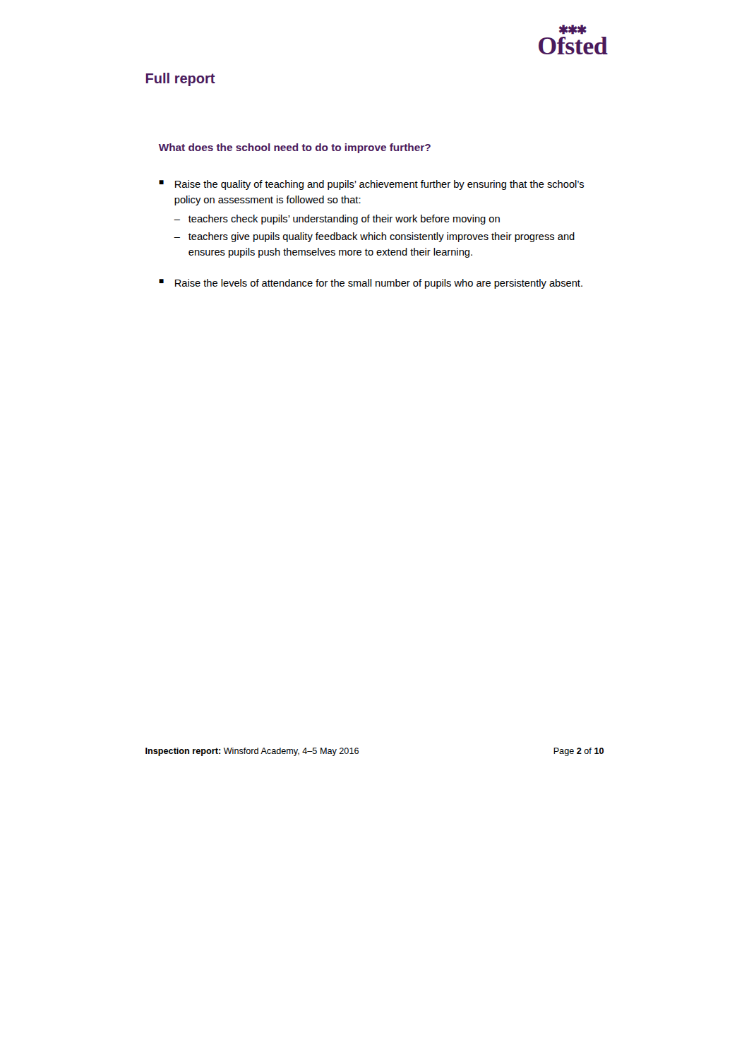✱✱✱
Ofsted
Full report
What does the school need to do to improve further?
Raise the quality of teaching and pupils’ achievement further by ensuring that the school’s policy on assessment is followed so that:
teachers check pupils’ understanding of their work before moving on
teachers give pupils quality feedback which consistently improves their progress and ensures pupils push themselves more to extend their learning.
Raise the levels of attendance for the small number of pupils who are persistently absent.
Inspection report: Winsford Academy, 4–5 May 2016
Page 2 of 10